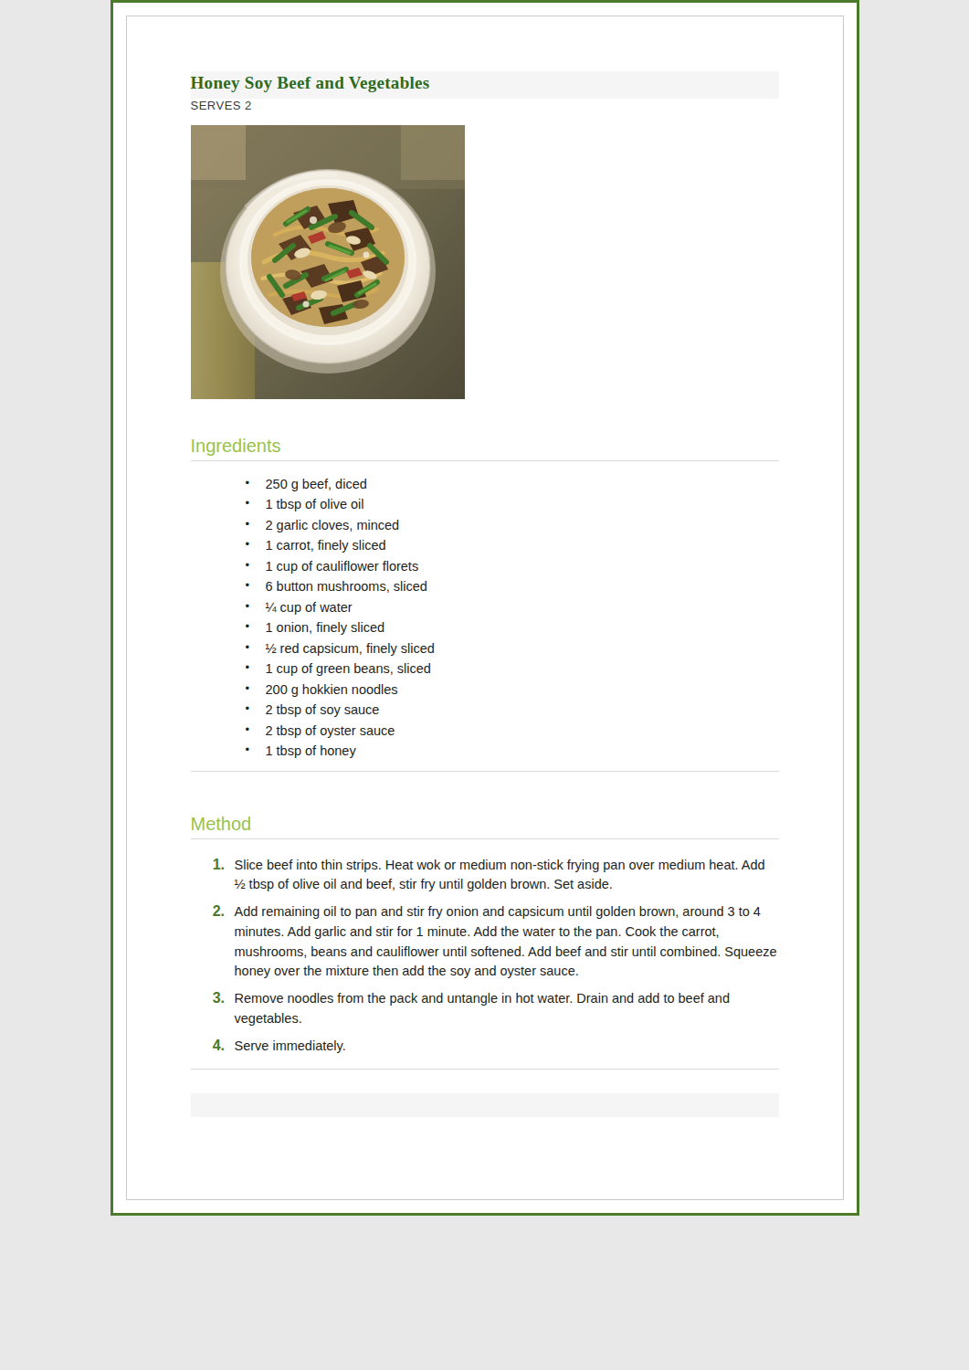Honey Soy Beef and Vegetables
SERVES 2
Ingredients
250 g beef, diced
1 tbsp of olive oil
2 garlic cloves, minced
1 carrot, finely sliced
1 cup of cauliflower florets
6 button mushrooms, sliced
¼ cup of water
1 onion, finely sliced
½ red capsicum, finely sliced
1 cup of green beans, sliced
200 g hokkien noodles
2 tbsp of soy sauce
2 tbsp of oyster sauce
1 tbsp of honey
Method
Slice beef into thin strips. Heat wok or medium non-stick frying pan over medium heat. Add ½ tbsp of olive oil and beef, stir fry until golden brown. Set aside.
Add remaining oil to pan and stir fry onion and capsicum until golden brown, around 3 to 4 minutes. Add garlic and stir for 1 minute. Add the water to the pan. Cook the carrot, mushrooms, beans and cauliflower until softened. Add beef and stir until combined. Squeeze honey over the mixture then add the soy and oyster sauce.
Remove noodles from the pack and untangle in hot water. Drain and add to beef and vegetables.
Serve immediately.